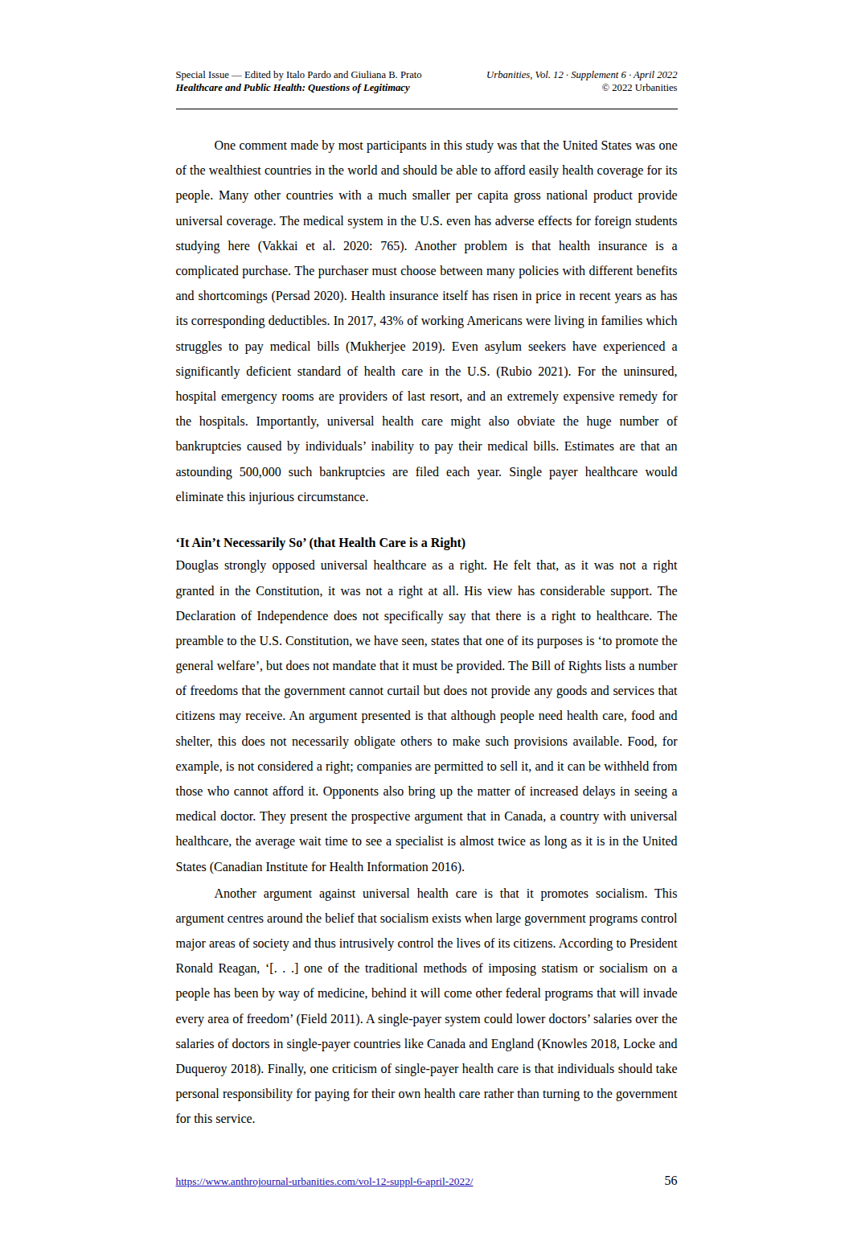Special Issue — Edited by Italo Pardo and Giuliana B. Prato
Healthcare and Public Health: Questions of Legitimacy
Urbanities, Vol. 12 · Supplement 6 · April 2022
© 2022 Urbanities
One comment made by most participants in this study was that the United States was one of the wealthiest countries in the world and should be able to afford easily health coverage for its people. Many other countries with a much smaller per capita gross national product provide universal coverage. The medical system in the U.S. even has adverse effects for foreign students studying here (Vakkai et al. 2020: 765). Another problem is that health insurance is a complicated purchase. The purchaser must choose between many policies with different benefits and shortcomings (Persad 2020). Health insurance itself has risen in price in recent years as has its corresponding deductibles. In 2017, 43% of working Americans were living in families which struggles to pay medical bills (Mukherjee 2019). Even asylum seekers have experienced a significantly deficient standard of health care in the U.S. (Rubio 2021). For the uninsured, hospital emergency rooms are providers of last resort, and an extremely expensive remedy for the hospitals. Importantly, universal health care might also obviate the huge number of bankruptcies caused by individuals’ inability to pay their medical bills. Estimates are that an astounding 500,000 such bankruptcies are filed each year. Single payer healthcare would eliminate this injurious circumstance.
‘It Ain’t Necessarily So’ (that Health Care is a Right)
Douglas strongly opposed universal healthcare as a right. He felt that, as it was not a right granted in the Constitution, it was not a right at all. His view has considerable support. The Declaration of Independence does not specifically say that there is a right to healthcare. The preamble to the U.S. Constitution, we have seen, states that one of its purposes is ‘to promote the general welfare’, but does not mandate that it must be provided. The Bill of Rights lists a number of freedoms that the government cannot curtail but does not provide any goods and services that citizens may receive. An argument presented is that although people need health care, food and shelter, this does not necessarily obligate others to make such provisions available. Food, for example, is not considered a right; companies are permitted to sell it, and it can be withheld from those who cannot afford it. Opponents also bring up the matter of increased delays in seeing a medical doctor. They present the prospective argument that in Canada, a country with universal healthcare, the average wait time to see a specialist is almost twice as long as it is in the United States (Canadian Institute for Health Information 2016).
Another argument against universal health care is that it promotes socialism. This argument centres around the belief that socialism exists when large government programs control major areas of society and thus intrusively control the lives of its citizens. According to President Ronald Reagan, ‘[. . .] one of the traditional methods of imposing statism or socialism on a people has been by way of medicine, behind it will come other federal programs that will invade every area of freedom’ (Field 2011). A single-payer system could lower doctors’ salaries over the salaries of doctors in single-payer countries like Canada and England (Knowles 2018, Locke and Duqueroy 2018). Finally, one criticism of single-payer health care is that individuals should take personal responsibility for paying for their own health care rather than turning to the government for this service.
https://www.anthrojournal-urbanities.com/vol-12-suppl-6-april-2022/ 56